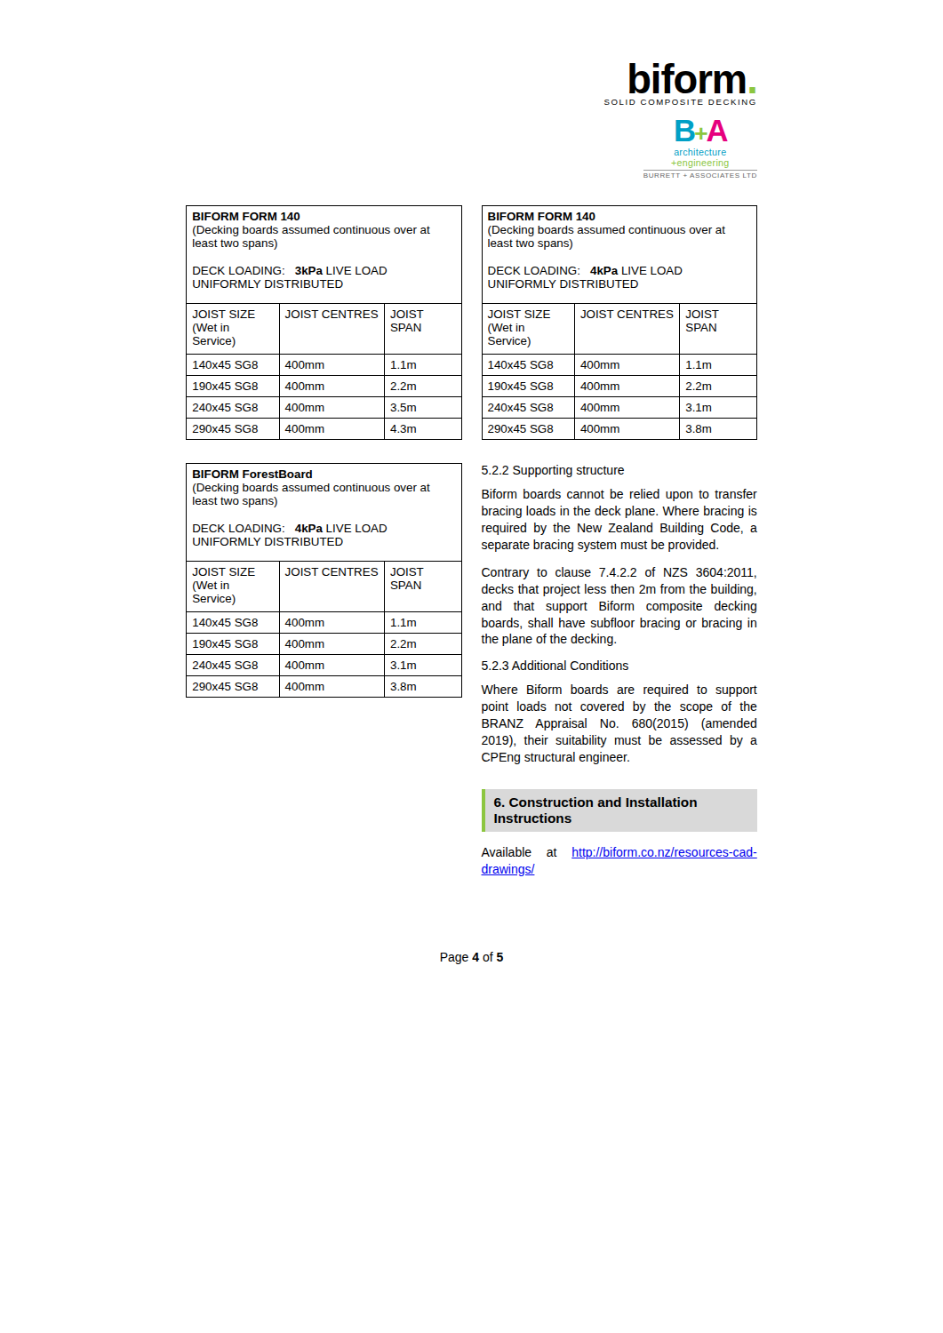biform.
SOLID COMPOSITE DECKING
B+A
architecture
+engineering
BURRETT + ASSOCIATES LTD
| BIFORM FORM 140 (Decking boards assumed continuous over at least two spans) |
| DECK LOADING: 3kPa LIVE LOAD UNIFORMLY DISTRIBUTED |
| JOIST SIZE (Wet in Service) | JOIST CENTRES | JOIST SPAN |
| 140x45 SG8 | 400mm | 1.1m |
| 190x45 SG8 | 400mm | 2.2m |
| 240x45 SG8 | 400mm | 3.5m |
| 290x45 SG8 | 400mm | 4.3m |
| BIFORM ForestBoard (Decking boards assumed continuous over at least two spans) |
| DECK LOADING: 4kPa LIVE LOAD UNIFORMLY DISTRIBUTED |
| JOIST SIZE (Wet in Service) | JOIST CENTRES | JOIST SPAN |
| 140x45 SG8 | 400mm | 1.1m |
| 190x45 SG8 | 400mm | 2.2m |
| 240x45 SG8 | 400mm | 3.1m |
| 290x45 SG8 | 400mm | 3.8m |
| BIFORM FORM 140 (Decking boards assumed continuous over at least two spans) |
| DECK LOADING: 4kPa LIVE LOAD UNIFORMLY DISTRIBUTED |
| JOIST SIZE (Wet in Service) | JOIST CENTRES | JOIST SPAN |
| 140x45 SG8 | 400mm | 1.1m |
| 190x45 SG8 | 400mm | 2.2m |
| 240x45 SG8 | 400mm | 3.1m |
| 290x45 SG8 | 400mm | 3.8m |
5.2.2 Supporting structure
Biform boards cannot be relied upon to transfer bracing loads in the deck plane. Where bracing is required by the New Zealand Building Code, a separate bracing system must be provided.
Contrary to clause 7.4.2.2 of NZS 3604:2011, decks that project less then 2m from the building, and that support Biform composite decking boards, shall have subfloor bracing or bracing in the plane of the decking.
5.2.3 Additional Conditions
Where Biform boards are required to support point loads not covered by the scope of the BRANZ Appraisal No. 680(2015) (amended 2019), their suitability must be assessed by a CPEng structural engineer.
6. Construction and Installation Instructions
Available at http://biform.co.nz/resources-cad-drawings/
Page 4 of 5